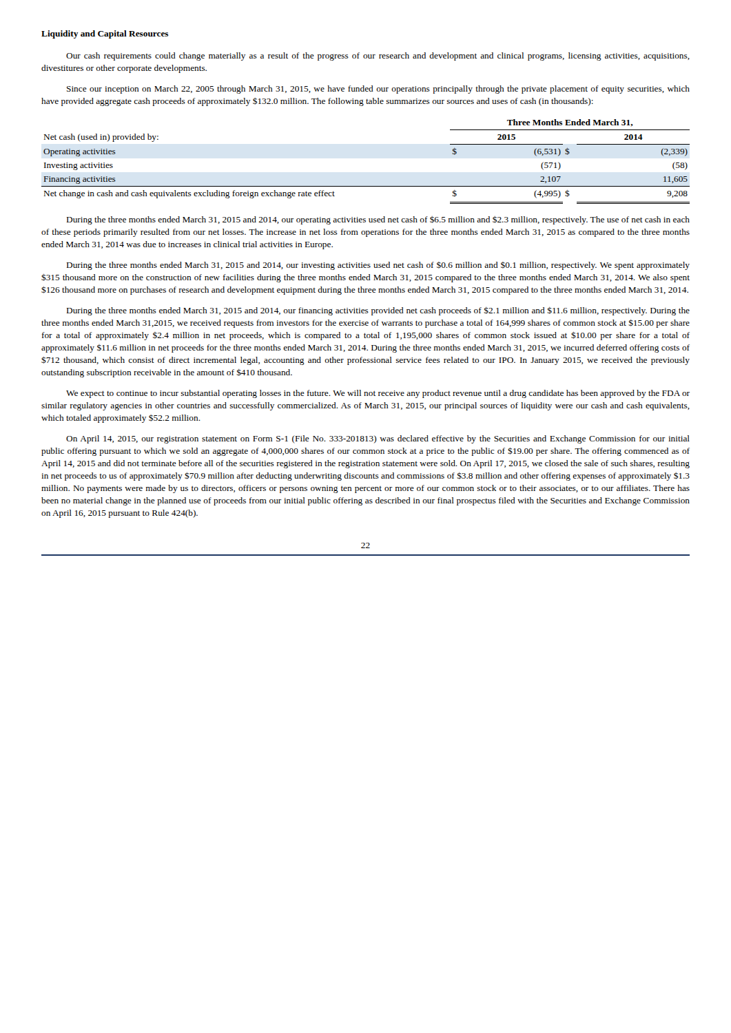Liquidity and Capital Resources
Our cash requirements could change materially as a result of the progress of our research and development and clinical programs, licensing activities, acquisitions, divestitures or other corporate developments.
Since our inception on March 22, 2005 through March 31, 2015, we have funded our operations principally through the private placement of equity securities, which have provided aggregate cash proceeds of approximately $132.0 million. The following table summarizes our sources and uses of cash (in thousands):
| | | Three Months Ended March 31, |
| Net cash (used in) provided by: | | 2015 | | 2014 |
| Operating activities | | $ | (6,531) | $ | | (2,339) |
| Investing activities | | | (571) | | | (58) |
| Financing activities | | | 2,107 | | | 11,605 |
| Net change in cash and cash equivalents excluding foreign exchange rate effect | | $ | (4,995) | $ | | 9,208 |
During the three months ended March 31, 2015 and 2014, our operating activities used net cash of $6.5 million and $2.3 million, respectively. The use of net cash in each of these periods primarily resulted from our net losses. The increase in net loss from operations for the three months ended March 31, 2015 as compared to the three months ended March 31, 2014 was due to increases in clinical trial activities in Europe.
During the three months ended March 31, 2015 and 2014, our investing activities used net cash of $0.6 million and $0.1 million, respectively. We spent approximately $315 thousand more on the construction of new facilities during the three months ended March 31, 2015 compared to the three months ended March 31, 2014. We also spent $126 thousand more on purchases of research and development equipment during the three months ended March 31, 2015 compared to the three months ended March 31, 2014.
During the three months ended March 31, 2015 and 2014, our financing activities provided net cash proceeds of $2.1 million and $11.6 million, respectively. During the three months ended March 31,2015, we received requests from investors for the exercise of warrants to purchase a total of 164,999 shares of common stock at $15.00 per share for a total of approximately $2.4 million in net proceeds, which is compared to a total of 1,195,000 shares of common stock issued at $10.00 per share for a total of approximately $11.6 million in net proceeds for the three months ended March 31, 2014. During the three months ended March 31, 2015, we incurred deferred offering costs of $712 thousand, which consist of direct incremental legal, accounting and other professional service fees related to our IPO. In January 2015, we received the previously outstanding subscription receivable in the amount of $410 thousand.
We expect to continue to incur substantial operating losses in the future. We will not receive any product revenue until a drug candidate has been approved by the FDA or similar regulatory agencies in other countries and successfully commercialized. As of March 31, 2015, our principal sources of liquidity were our cash and cash equivalents, which totaled approximately $52.2 million.
On April 14, 2015, our registration statement on Form S-1 (File No. 333-201813) was declared effective by the Securities and Exchange Commission for our initial public offering pursuant to which we sold an aggregate of 4,000,000 shares of our common stock at a price to the public of $19.00 per share. The offering commenced as of April 14, 2015 and did not terminate before all of the securities registered in the registration statement were sold. On April 17, 2015, we closed the sale of such shares, resulting in net proceeds to us of approximately $70.9 million after deducting underwriting discounts and commissions of $3.8 million and other offering expenses of approximately $1.3 million. No payments were made by us to directors, officers or persons owning ten percent or more of our common stock or to their associates, or to our affiliates. There has been no material change in the planned use of proceeds from our initial public offering as described in our final prospectus filed with the Securities and Exchange Commission on April 16, 2015 pursuant to Rule 424(b).
22